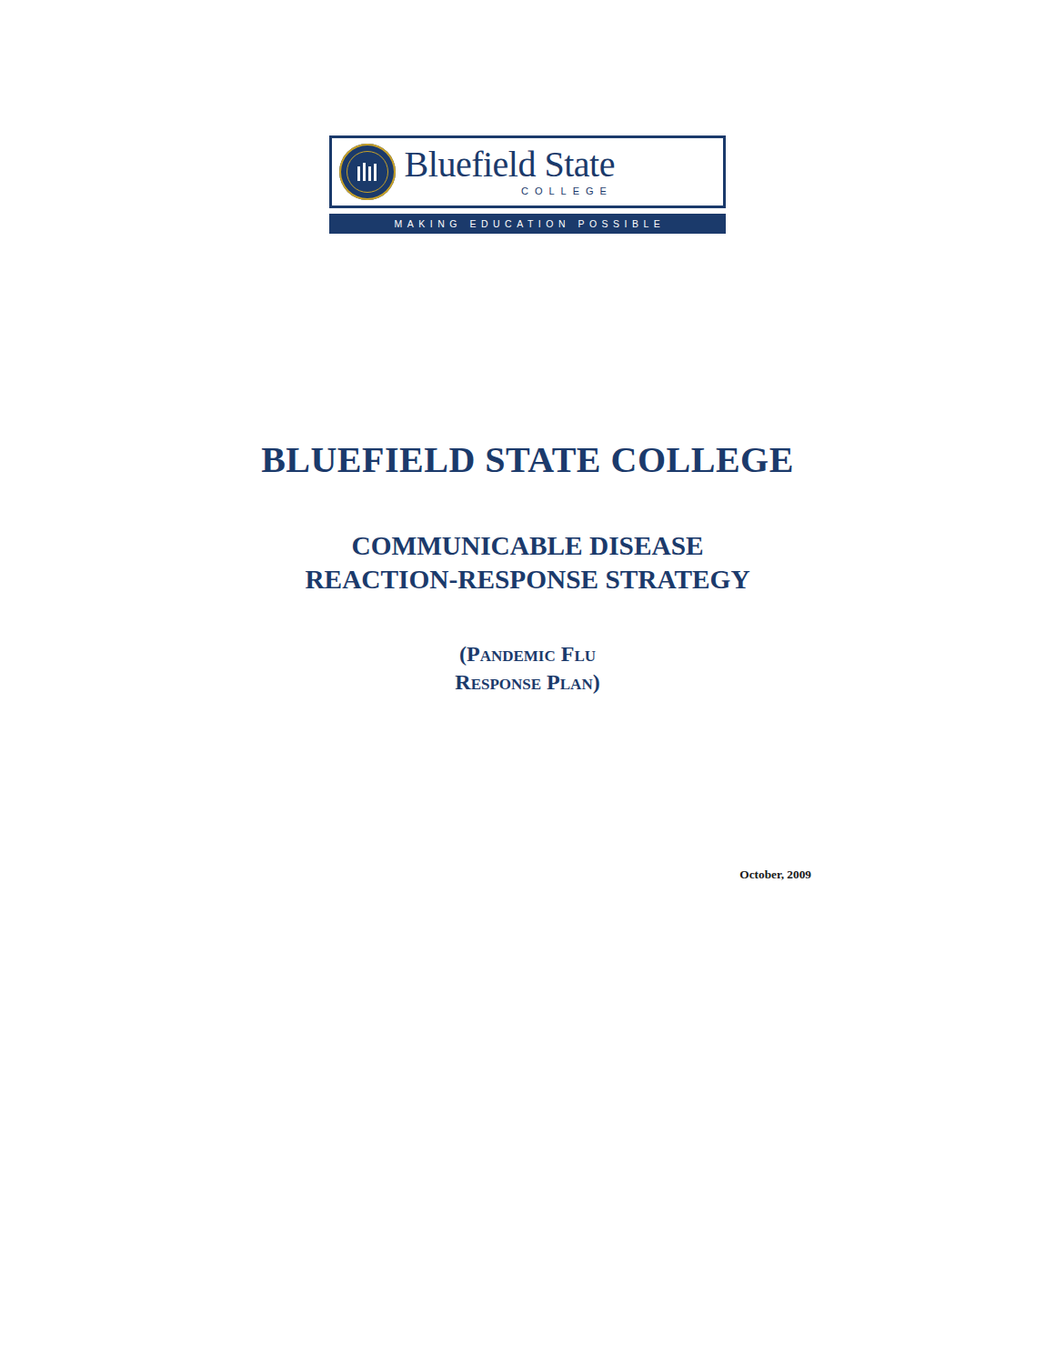Bluefield State COLLEGE
MAKING EDUCATION POSSIBLE
BLUEFIELD STATE COLLEGE
COMMUNICABLE DISEASE
REACTION-RESPONSE STRATEGY
(Pandemic Flu
Response Plan)
October, 2009